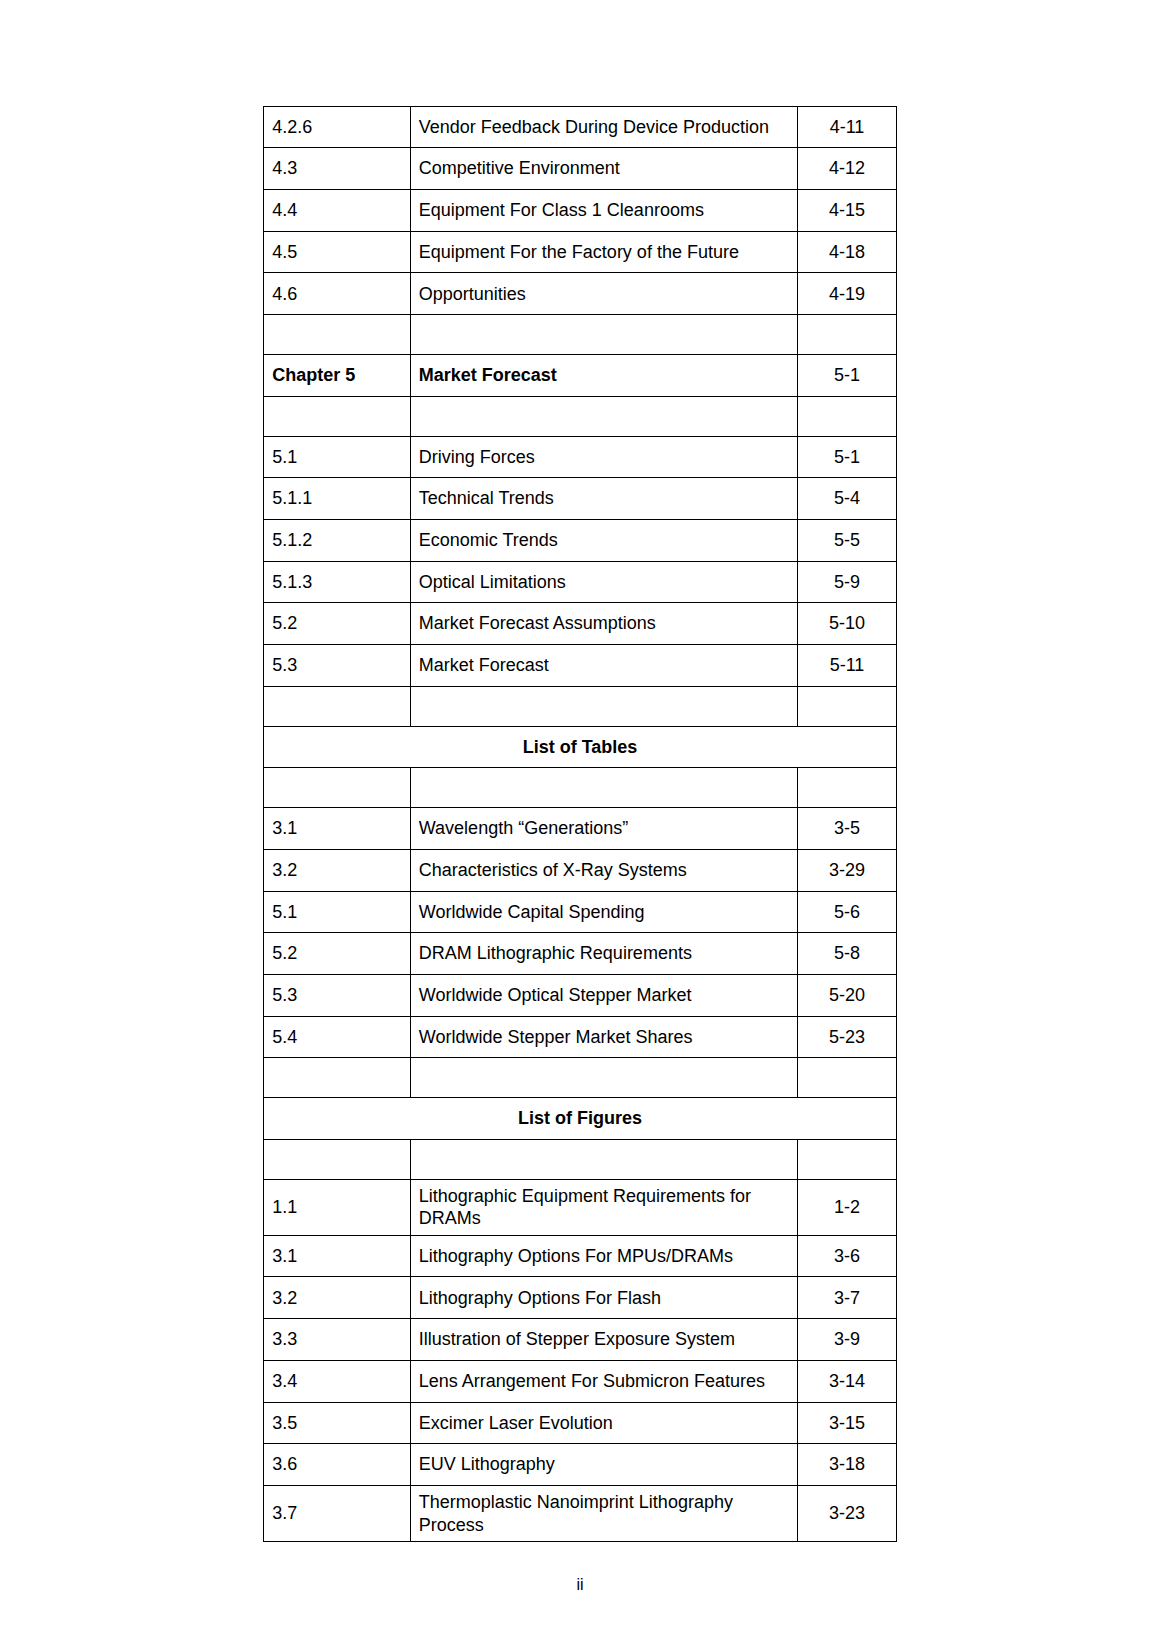| 4.2.6 | Vendor Feedback During Device Production | 4-11 |
| 4.3 | Competitive Environment | 4-12 |
| 4.4 | Equipment For Class 1 Cleanrooms | 4-15 |
| 4.5 | Equipment For the Factory of the Future | 4-18 |
| 4.6 | Opportunities | 4-19 |
| Chapter 5 | Market Forecast | 5-1 |
| 5.1 | Driving Forces | 5-1 |
| 5.1.1 | Technical Trends | 5-4 |
| 5.1.2 | Economic Trends | 5-5 |
| 5.1.3 | Optical Limitations | 5-9 |
| 5.2 | Market Forecast Assumptions | 5-10 |
| 5.3 | Market Forecast | 5-11 |
| List of Tables |
| 3.1 | Wavelength “Generations” | 3-5 |
| 3.2 | Characteristics of X-Ray Systems | 3-29 |
| 5.1 | Worldwide Capital Spending | 5-6 |
| 5.2 | DRAM Lithographic Requirements | 5-8 |
| 5.3 | Worldwide Optical Stepper Market | 5-20 |
| 5.4 | Worldwide Stepper Market Shares | 5-23 |
| List of Figures |
| 1.1 | Lithographic Equipment Requirements for DRAMs | 1-2 |
| 3.1 | Lithography Options For MPUs/DRAMs | 3-6 |
| 3.2 | Lithography Options For Flash | 3-7 |
| 3.3 | Illustration of Stepper Exposure System | 3-9 |
| 3.4 | Lens Arrangement For Submicron Features | 3-14 |
| 3.5 | Excimer Laser Evolution | 3-15 |
| 3.6 | EUV Lithography | 3-18 |
| 3.7 | Thermoplastic Nanoimprint Lithography Process | 3-23 |
ii